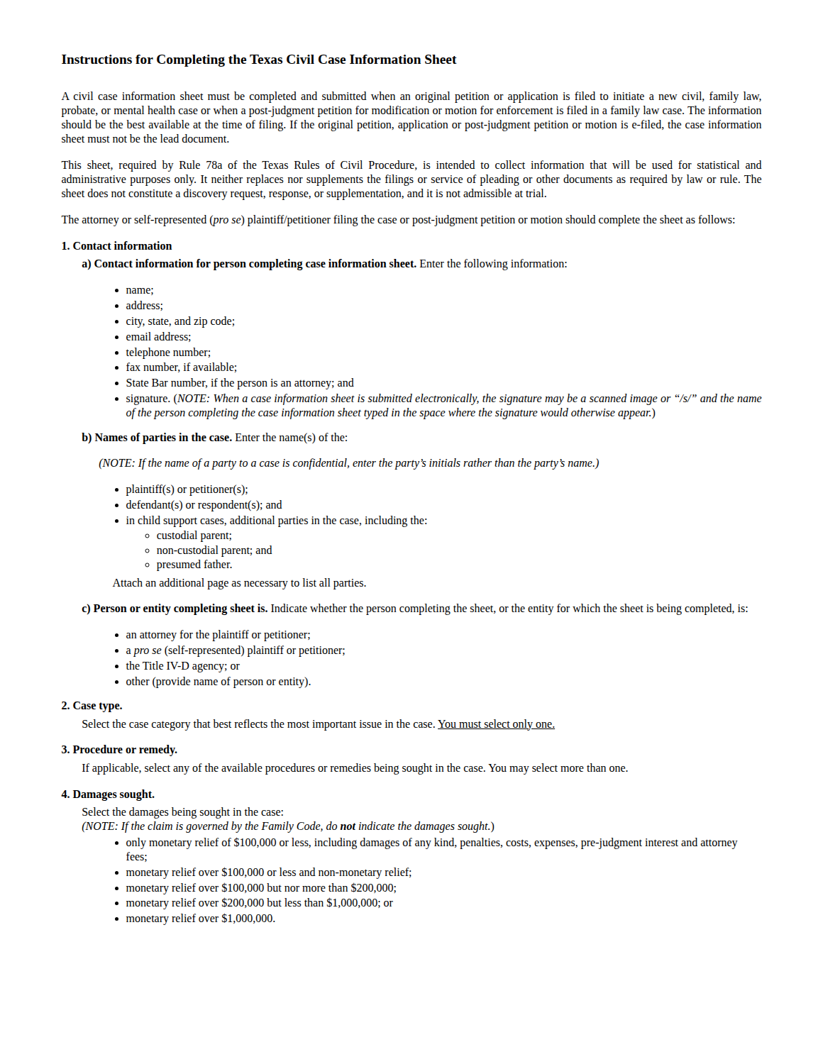Instructions for Completing the Texas Civil Case Information Sheet
A civil case information sheet must be completed and submitted when an original petition or application is filed to initiate a new civil, family law, probate, or mental health case or when a post-judgment petition for modification or motion for enforcement is filed in a family law case. The information should be the best available at the time of filing. If the original petition, application or post-judgment petition or motion is e-filed, the case information sheet must not be the lead document.
This sheet, required by Rule 78a of the Texas Rules of Civil Procedure, is intended to collect information that will be used for statistical and administrative purposes only. It neither replaces nor supplements the filings or service of pleading or other documents as required by law or rule. The sheet does not constitute a discovery request, response, or supplementation, and it is not admissible at trial.
The attorney or self-represented (pro se) plaintiff/petitioner filing the case or post-judgment petition or motion should complete the sheet as follows:
1. Contact information
a) Contact information for person completing case information sheet. Enter the following information:
name;
address;
city, state, and zip code;
email address;
telephone number;
fax number, if available;
State Bar number, if the person is an attorney; and
signature. (NOTE: When a case information sheet is submitted electronically, the signature may be a scanned image or “/s/” and the name of the person completing the case information sheet typed in the space where the signature would otherwise appear.)
b) Names of parties in the case. Enter the name(s) of the:
(NOTE: If the name of a party to a case is confidential, enter the party’s initials rather than the party’s name.)
plaintiff(s) or petitioner(s);
defendant(s) or respondent(s); and
in child support cases, additional parties in the case, including the:
custodial parent;
non-custodial parent; and
presumed father.
Attach an additional page as necessary to list all parties.
c) Person or entity completing sheet is. Indicate whether the person completing the sheet, or the entity for which the sheet is being completed, is:
an attorney for the plaintiff or petitioner;
a pro se (self-represented) plaintiff or petitioner;
the Title IV-D agency; or
other (provide name of person or entity).
2. Case type.
Select the case category that best reflects the most important issue in the case. You must select only one.
3. Procedure or remedy.
If applicable, select any of the available procedures or remedies being sought in the case. You may select more than one.
4. Damages sought.
Select the damages being sought in the case:
(NOTE: If the claim is governed by the Family Code, do not indicate the damages sought.)
only monetary relief of $100,000 or less, including damages of any kind, penalties, costs, expenses, pre-judgment interest and attorney fees;
monetary relief over $100,000 or less and non-monetary relief;
monetary relief over $100,000 but nor more than $200,000;
monetary relief over $200,000 but less than $1,000,000; or
monetary relief over $1,000,000.